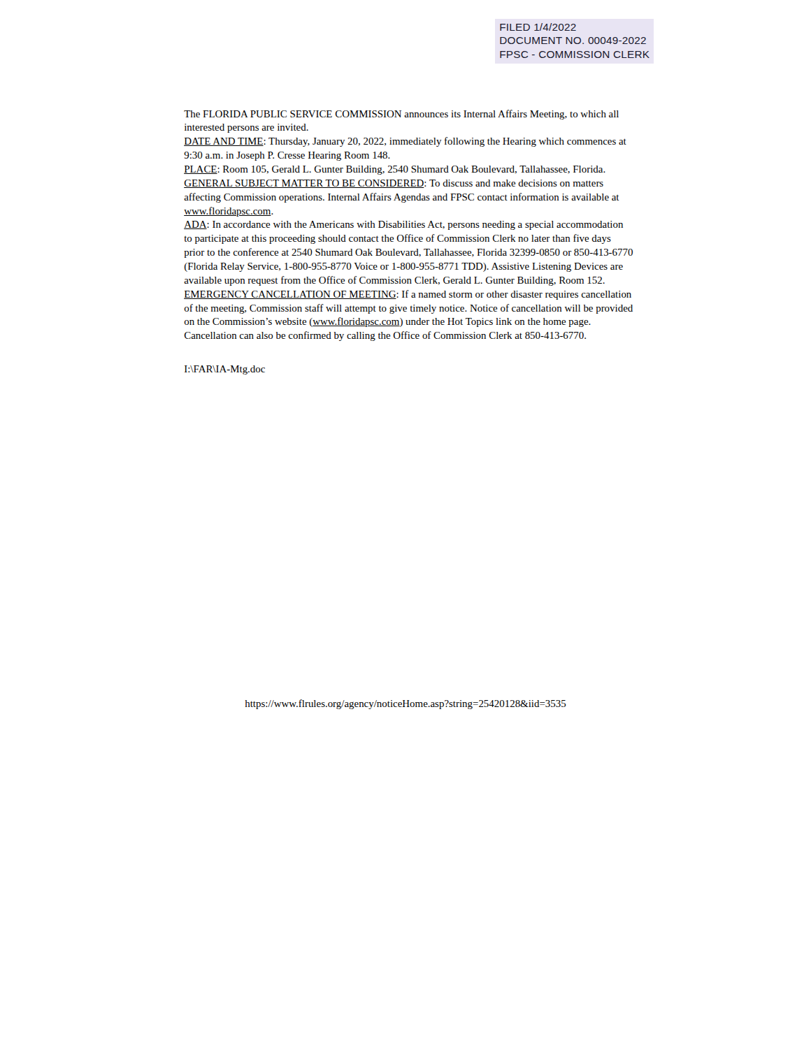FILED 1/4/2022
DOCUMENT NO. 00049-2022
FPSC - COMMISSION CLERK
The FLORIDA PUBLIC SERVICE COMMISSION announces its Internal Affairs Meeting, to which all interested persons are invited.
DATE AND TIME: Thursday, January 20, 2022, immediately following the Hearing which commences at 9:30 a.m. in Joseph P. Cresse Hearing Room 148.
PLACE: Room 105, Gerald L. Gunter Building, 2540 Shumard Oak Boulevard, Tallahassee, Florida.
GENERAL SUBJECT MATTER TO BE CONSIDERED: To discuss and make decisions on matters affecting Commission operations. Internal Affairs Agendas and FPSC contact information is available at www.floridapsc.com.
ADA: In accordance with the Americans with Disabilities Act, persons needing a special accommodation to participate at this proceeding should contact the Office of Commission Clerk no later than five days prior to the conference at 2540 Shumard Oak Boulevard, Tallahassee, Florida 32399-0850 or 850-413-6770 (Florida Relay Service, 1-800-955-8770 Voice or 1-800-955-8771 TDD). Assistive Listening Devices are available upon request from the Office of Commission Clerk, Gerald L. Gunter Building, Room 152.
EMERGENCY CANCELLATION OF MEETING: If a named storm or other disaster requires cancellation of the meeting, Commission staff will attempt to give timely notice. Notice of cancellation will be provided on the Commission’s website (www.floridapsc.com) under the Hot Topics link on the home page. Cancellation can also be confirmed by calling the Office of Commission Clerk at 850-413-6770.
I:\FAR\IA-Mtg.doc
https://www.flrules.org/agency/noticeHome.asp?string=25420128&iid=3535